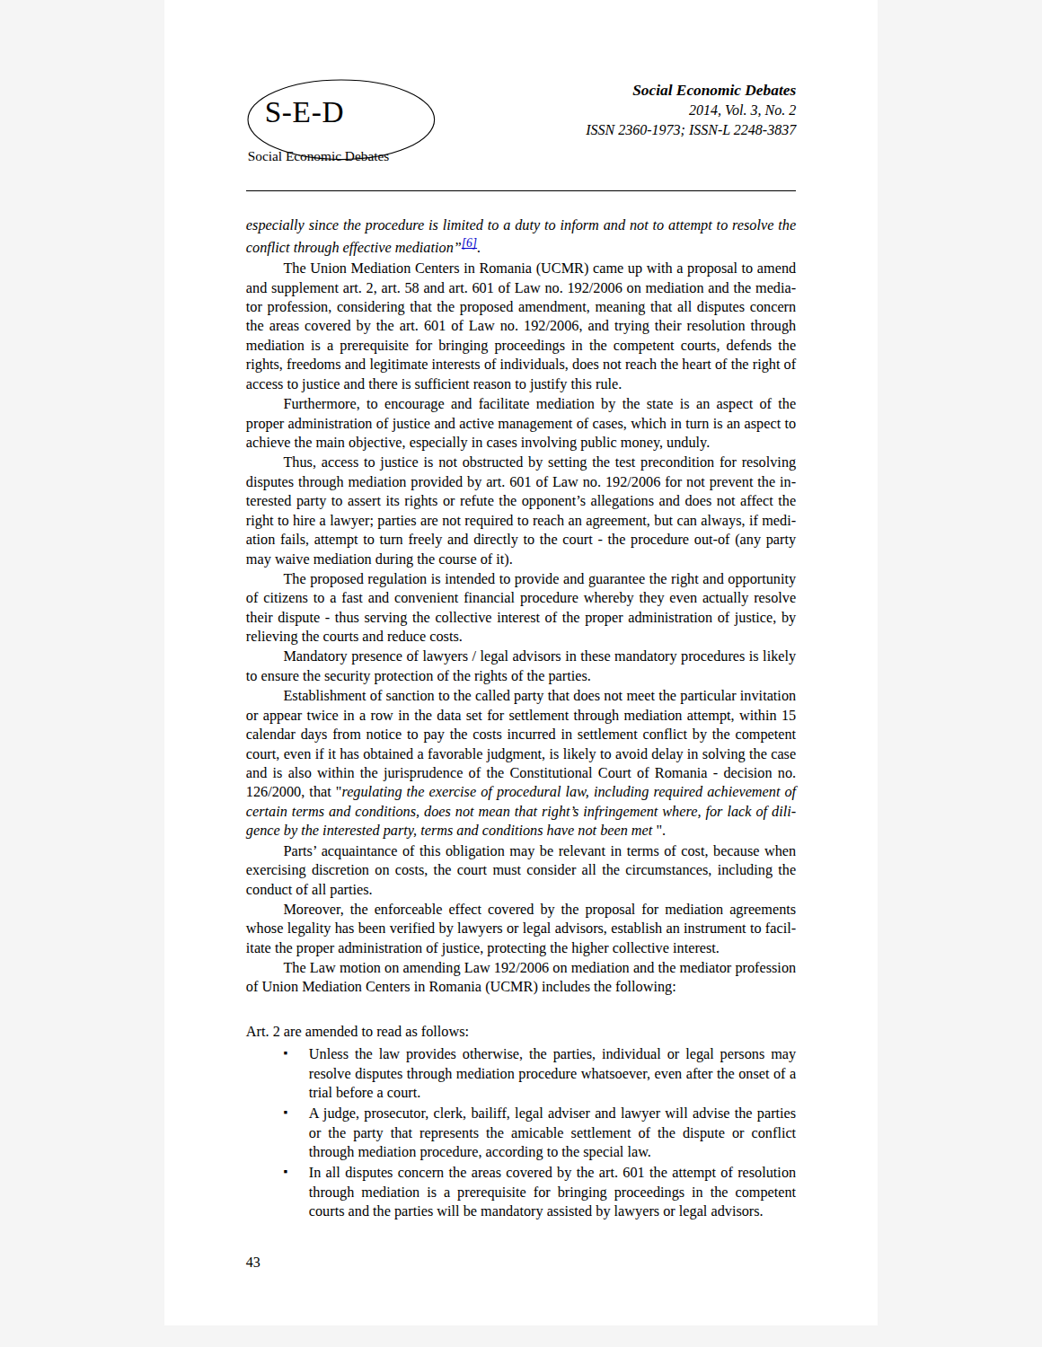S-E-D
Social Economic Debates
Social Economic Debates
2014, Vol. 3, No. 2
ISSN 2360-1973; ISSN-L 2248-3837
especially since the procedure is limited to a duty to inform and not to attempt to resolve the conflict through effective mediation”[6].
The Union Mediation Centers in Romania (UCMR) came up with a proposal to amend and supplement art. 2, art. 58 and art. 601 of Law no. 192/2006 on mediation and the mediator profession, considering that the proposed amendment, meaning that all disputes concern the areas covered by the art. 601 of Law no. 192/2006, and trying their resolution through mediation is a prerequisite for bringing proceedings in the competent courts, defends the rights, freedoms and legitimate interests of individuals, does not reach the heart of the right of access to justice and there is sufficient reason to justify this rule.
Furthermore, to encourage and facilitate mediation by the state is an aspect of the proper administration of justice and active management of cases, which in turn is an aspect to achieve the main objective, especially in cases involving public money, unduly.
Thus, access to justice is not obstructed by setting the test precondition for resolving disputes through mediation provided by art. 601 of Law no. 192/2006 for not prevent the interested party to assert its rights or refute the opponent’s allegations and does not affect the right to hire a lawyer; parties are not required to reach an agreement, but can always, if mediation fails, attempt to turn freely and directly to the court - the procedure out-of (any party may waive mediation during the course of it).
The proposed regulation is intended to provide and guarantee the right and opportunity of citizens to a fast and convenient financial procedure whereby they even actually resolve their dispute - thus serving the collective interest of the proper administration of justice, by relieving the courts and reduce costs.
Mandatory presence of lawyers / legal advisors in these mandatory procedures is likely to ensure the security protection of the rights of the parties.
Establishment of sanction to the called party that does not meet the particular invitation or appear twice in a row in the data set for settlement through mediation attempt, within 15 calendar days from notice to pay the costs incurred in settlement conflict by the competent court, even if it has obtained a favorable judgment, is likely to avoid delay in solving the case and is also within the jurisprudence of the Constitutional Court of Romania - decision no. 126/2000, that "regulating the exercise of procedural law, including required achievement of certain terms and conditions, does not mean that right’s infringement where, for lack of diligence by the interested party, terms and conditions have not been met ".
Parts’ acquaintance of this obligation may be relevant in terms of cost, because when exercising discretion on costs, the court must consider all the circumstances, including the conduct of all parties.
Moreover, the enforceable effect covered by the proposal for mediation agreements whose legality has been verified by lawyers or legal advisors, establish an instrument to facilitate the proper administration of justice, protecting the higher collective interest.
The Law motion on amending Law 192/2006 on mediation and the mediator profession of Union Mediation Centers in Romania (UCMR) includes the following:
Art. 2 are amended to read as follows:
Unless the law provides otherwise, the parties, individual or legal persons may resolve disputes through mediation procedure whatsoever, even after the onset of a trial before a court.
A judge, prosecutor, clerk, bailiff, legal adviser and lawyer will advise the parties or the party that represents the amicable settlement of the dispute or conflict through mediation procedure, according to the special law.
In all disputes concern the areas covered by the art. 601 the attempt of resolution through mediation is a prerequisite for bringing proceedings in the competent courts and the parties will be mandatory assisted by lawyers or legal advisors.
43